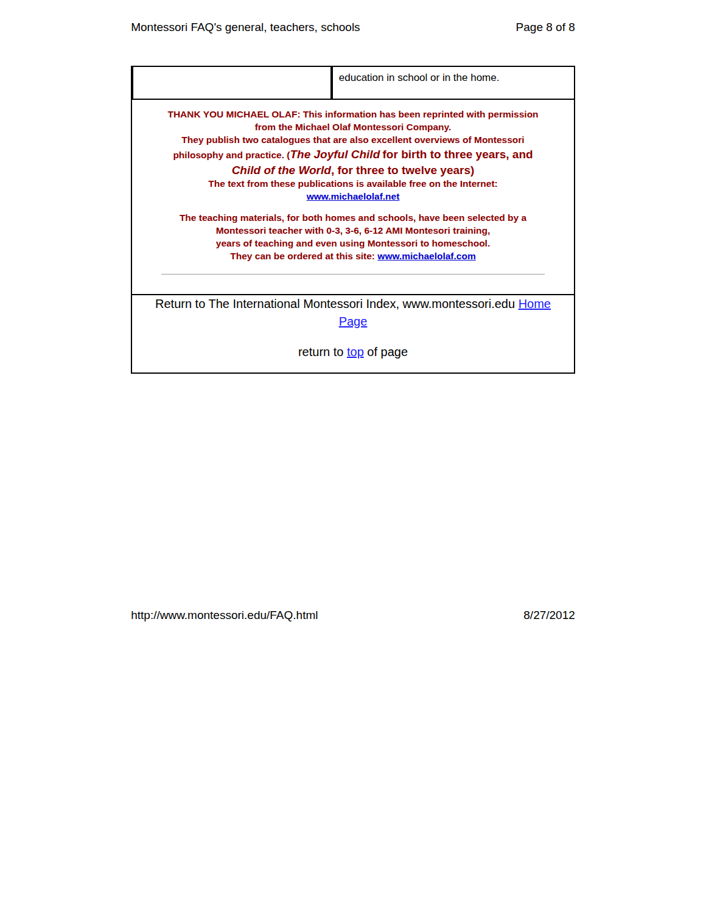Montessori FAQ's general, teachers, schools
Page 8 of 8
education in school or in the home.
THANK YOU MICHAEL OLAF: This information has been reprinted with permission
from the Michael Olaf Montessori Company.
They publish two catalogues that are also excellent overviews of Montessori
philosophy and practice. (The Joyful Child for birth to three years, and
Child of the World, for three to twelve years)
The text from these publications is available free on the Internet:
www.michaelolaf.net
The teaching materials, for both homes and schools, have been selected by a
Montessori teacher with 0-3, 3-6, 6-12 AMI Montesori training,
years of teaching and even using Montessori to homeschool.
They can be ordered at this site: www.michaelolaf.com
Return to The International Montessori Index, www.montessori.edu Home Page
return to top of page
http://www.montessori.edu/FAQ.html
8/27/2012